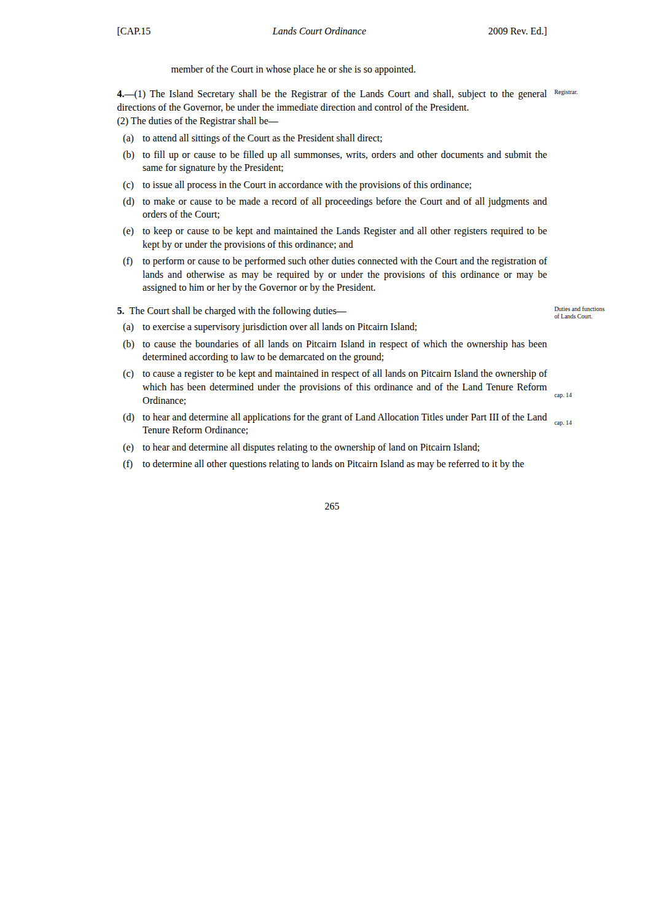[CAP.15 Lands Court Ordinance 2009 Rev. Ed.]
member of the Court in whose place he or she is so appointed.
Registrar.
4.—(1) The Island Secretary shall be the Registrar of the Lands Court and shall, subject to the general directions of the Governor, be under the immediate direction and control of the President.
(2) The duties of the Registrar shall be—
(a) to attend all sittings of the Court as the President shall direct;
(b) to fill up or cause to be filled up all summonses, writs, orders and other documents and submit the same for signature by the President;
(c) to issue all process in the Court in accordance with the provisions of this ordinance;
(d) to make or cause to be made a record of all proceedings before the Court and of all judgments and orders of the Court;
(e) to keep or cause to be kept and maintained the Lands Register and all other registers required to be kept by or under the provisions of this ordinance; and
(f) to perform or cause to be performed such other duties connected with the Court and the registration of lands and otherwise as may be required by or under the provisions of this ordinance or may be assigned to him or her by the Governor or by the President.
Duties and functions of Lands Court.
5. The Court shall be charged with the following duties—
(a) to exercise a supervisory jurisdiction over all lands on Pitcairn Island;
(b) to cause the boundaries of all lands on Pitcairn Island in respect of which the ownership has been determined according to law to be demarcated on the ground;
(c) to cause a register to be kept and maintained in respect of all lands on Pitcairn Island the ownership of which has been determined under the provisions of this ordinance and of the Land Tenure Reform Ordinance;cap. 14
(d) to hear and determine all applications for the grant of Land Allocation Titles under Part III of the Land Tenure Reform Ordinance;cap. 14
(e) to hear and determine all disputes relating to the ownership of land on Pitcairn Island;
(f) to determine all other questions relating to lands on Pitcairn Island as may be referred to it by the
265